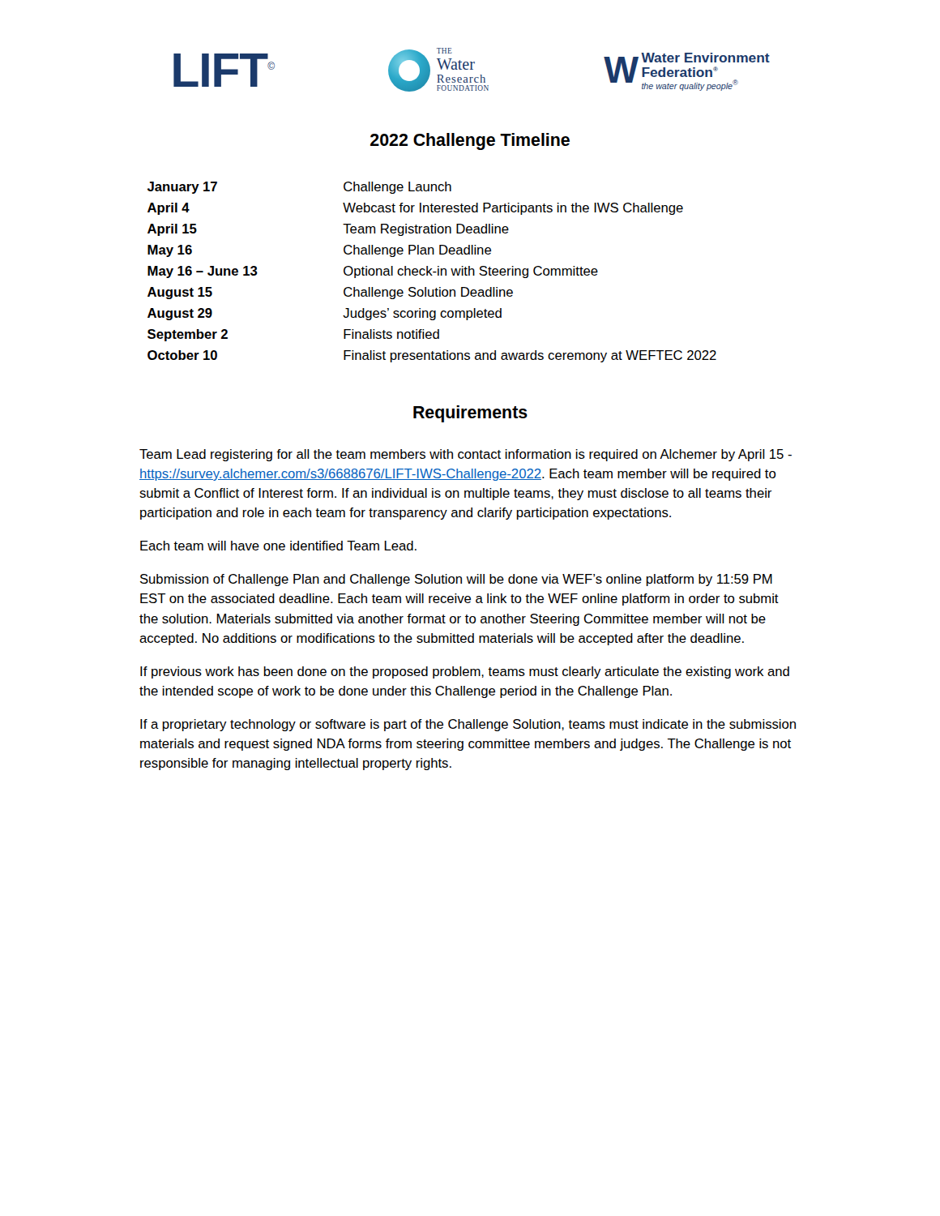LIFT©
The
Water
Research
Foundation
W
Water Environment
Federation®
the water quality people®
2022 Challenge Timeline
| January 17 | Challenge Launch |
| April 4 | Webcast for Interested Participants in the IWS Challenge |
| April 15 | Team Registration Deadline |
| May 16 | Challenge Plan Deadline |
| May 16 – June 13 | Optional check-in with Steering Committee |
| August 15 | Challenge Solution Deadline |
| August 29 | Judges’ scoring completed |
| September 2 | Finalists notified |
| October 10 | Finalist presentations and awards ceremony at WEFTEC 2022 |
Requirements
Team Lead registering for all the team members with contact information is required on Alchemer by April 15 - https://survey.alchemer.com/s3/6688676/LIFT-IWS-Challenge-2022. Each team member will be required to submit a Conflict of Interest form. If an individual is on multiple teams, they must disclose to all teams their participation and role in each team for transparency and clarify participation expectations.
Each team will have one identified Team Lead.
Submission of Challenge Plan and Challenge Solution will be done via WEF’s online platform by 11:59 PM EST on the associated deadline. Each team will receive a link to the WEF online platform in order to submit the solution. Materials submitted via another format or to another Steering Committee member will not be accepted. No additions or modifications to the submitted materials will be accepted after the deadline.
If previous work has been done on the proposed problem, teams must clearly articulate the existing work and the intended scope of work to be done under this Challenge period in the Challenge Plan.
If a proprietary technology or software is part of the Challenge Solution, teams must indicate in the submission materials and request signed NDA forms from steering committee members and judges. The Challenge is not responsible for managing intellectual property rights.